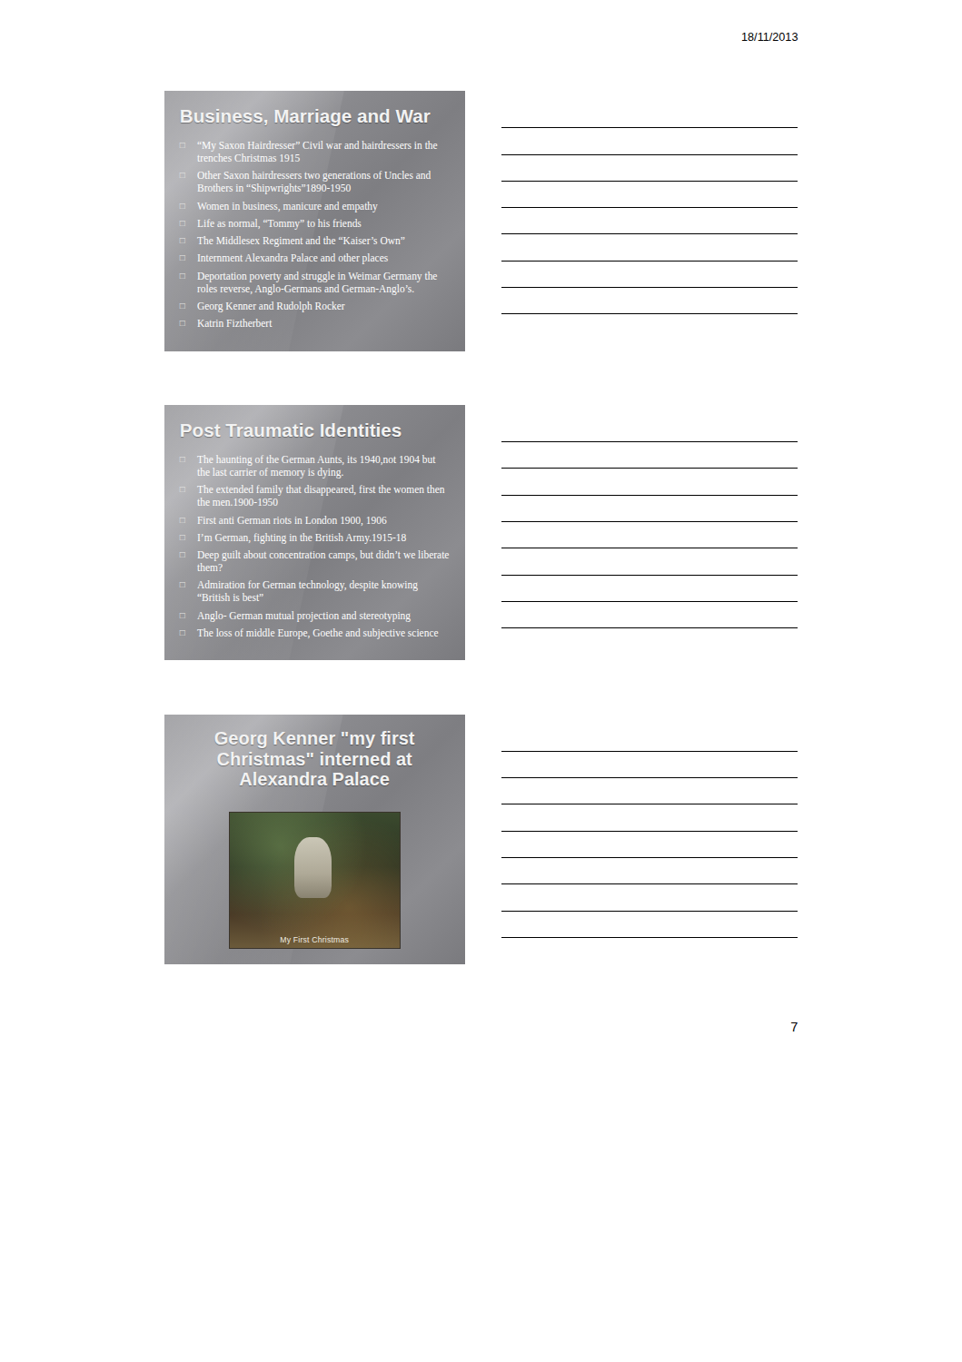18/11/2013
Business, Marriage and War
“My Saxon Hairdresser” Civil war and hairdressers in the trenches Christmas 1915
Other Saxon hairdressers two generations of Uncles and Brothers in “Shipwrights”1890-1950
Women in business, manicure and empathy
Life as normal, “Tommy” to his friends
The Middlesex Regiment and the “Kaiser’s Own”
Internment Alexandra Palace and other places
Deportation poverty and struggle in Weimar Germany the roles reverse, Anglo-Germans and German-Anglo’s.
Georg Kenner and Rudolph Rocker
Katrin Fiztherbert
Post Traumatic Identities
The haunting of the German Aunts, its 1940,not 1904 but the last carrier of memory is dying.
The extended family that disappeared, first the women then the men.1900-1950
First anti German riots in London 1900, 1906
I’m German, fighting in the British Army.1915-18
Deep guilt about concentration camps, but didn’t we liberate them?
Admiration for German technology, despite knowing “British is best”
Anglo- German mutual projection and stereotyping
The loss of middle Europe, Goethe and subjective science
Georg Kenner "my first Christmas" interned at Alexandra Palace
My First Christmas
7